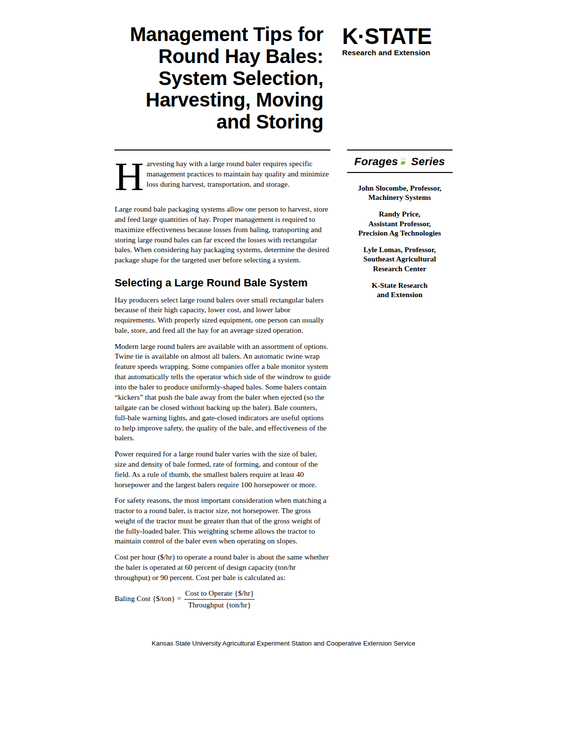Management Tips for Round Hay Bales: System Selection, Harvesting, Moving and Storing
K·STATE
Research and Extension
Harvesting hay with a large round baler requires specific management practices to maintain hay quality and minimize loss during harvest, transportation, and storage.
Large round bale packaging systems allow one person to harvest, store and feed large quantities of hay. Proper management is required to maximize effectiveness because losses from baling, transporting and storing large round bales can far exceed the losses with rectangular bales. When considering hay packaging systems, determine the desired package shape for the targeted user before selecting a system.
Selecting a Large Round Bale System
Hay producers select large round balers over small rectangular balers because of their high capacity, lower cost, and lower labor requirements. With properly sized equipment, one person can usually bale, store, and feed all the hay for an average sized operation.
Modern large round balers are available with an assortment of options. Twine tie is available on almost all balers. An automatic twine wrap feature speeds wrapping. Some companies offer a bale monitor system that automatically tells the operator which side of the windrow to guide into the baler to produce uniformly-shaped bales. Some balers contain “kickers” that push the bale away from the baler when ejected (so the tailgate can be closed without backing up the baler). Bale counters, full-bale warning lights, and gate-closed indicators are useful options to help improve safety, the quality of the bale, and effectiveness of the balers.
Power required for a large round baler varies with the size of baler, size and density of bale formed, rate of forming, and contour of the field. As a rule of thumb, the smallest balers require at least 40 horsepower and the largest balers require 100 horsepower or more.
For safety reasons, the most important consideration when matching a tractor to a round baler, is tractor size, not horsepower. The gross weight of the tractor must be greater than that of the gross weight of the fully-loaded baler. This weighting scheme allows the tractor to maintain control of the baler even when operating on slopes.
Cost per hour ($/hr) to operate a round baler is about the same whether the baler is operated at 60 percent of design capacity (ton/hr throughput) or 90 percent. Cost per bale is calculated as:
Baling Cost {$/ton} = Cost to Operate {$/hr} Throughput {ton/hr}
Forages🍃 Series
John Slocombe, Professor, Machinery Systems
Randy Price, Assistant Professor, Precision Ag Technologies
Lyle Lomas, Professor, Southeast Agricultural Research Center
K-State Research and Extension
Kansas State University Agricultural Experiment Station and Cooperative Extension Service